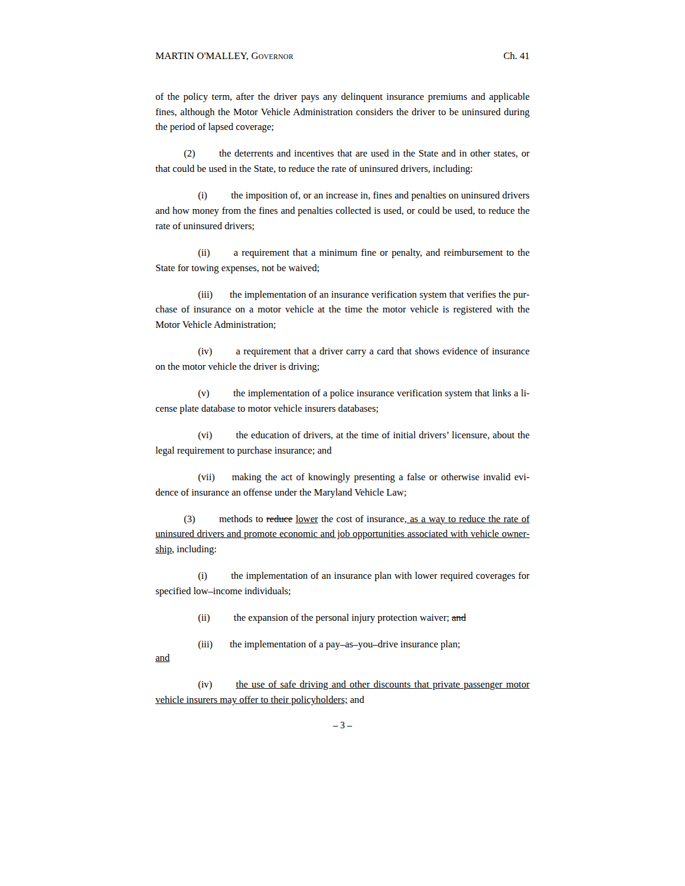MARTIN O'MALLEY, Governor
Ch. 41
of the policy term, after the driver pays any delinquent insurance premiums and applicable fines, although the Motor Vehicle Administration considers the driver to be uninsured during the period of lapsed coverage;
(2) the deterrents and incentives that are used in the State and in other states, or that could be used in the State, to reduce the rate of uninsured drivers, including:
(i) the imposition of, or an increase in, fines and penalties on uninsured drivers and how money from the fines and penalties collected is used, or could be used, to reduce the rate of uninsured drivers;
(ii) a requirement that a minimum fine or penalty, and reimbursement to the State for towing expenses, not be waived;
(iii) the implementation of an insurance verification system that verifies the purchase of insurance on a motor vehicle at the time the motor vehicle is registered with the Motor Vehicle Administration;
(iv) a requirement that a driver carry a card that shows evidence of insurance on the motor vehicle the driver is driving;
(v) the implementation of a police insurance verification system that links a license plate database to motor vehicle insurers databases;
(vi) the education of drivers, at the time of initial drivers’ licensure, about the legal requirement to purchase insurance; and
(vii) making the act of knowingly presenting a false or otherwise invalid evidence of insurance an offense under the Maryland Vehicle Law;
(3) methods to reduce lower the cost of insurance, as a way to reduce the rate of uninsured drivers and promote economic and job opportunities associated with vehicle ownership, including:
(i) the implementation of an insurance plan with lower required coverages for specified low–income individuals;
(ii) the expansion of the personal injury protection waiver; and
(iii) the implementation of a pay–as–you–drive insurance plan; and
(iv) the use of safe driving and other discounts that private passenger motor vehicle insurers may offer to their policyholders; and
– 3 –